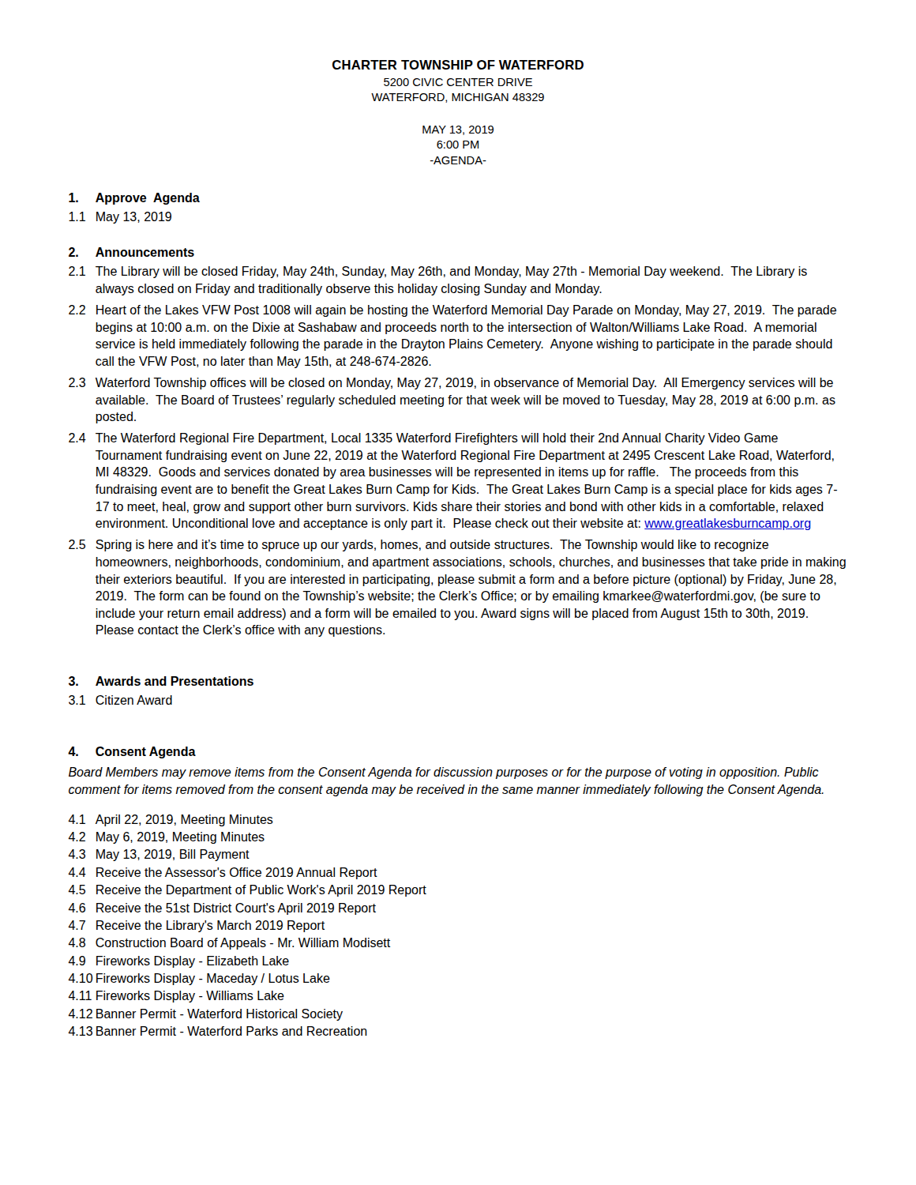CHARTER TOWNSHIP OF WATERFORD
5200 CIVIC CENTER DRIVE
WATERFORD, MICHIGAN 48329
MAY 13, 2019
6:00 PM
-AGENDA-
1. Approve Agenda
1.1 May 13, 2019
2. Announcements
2.1 The Library will be closed Friday, May 24th, Sunday, May 26th, and Monday, May 27th - Memorial Day weekend. The Library is always closed on Friday and traditionally observe this holiday closing Sunday and Monday.
2.2 Heart of the Lakes VFW Post 1008 will again be hosting the Waterford Memorial Day Parade on Monday, May 27, 2019. The parade begins at 10:00 a.m. on the Dixie at Sashabaw and proceeds north to the intersection of Walton/Williams Lake Road. A memorial service is held immediately following the parade in the Drayton Plains Cemetery. Anyone wishing to participate in the parade should call the VFW Post, no later than May 15th, at 248-674-2826.
2.3 Waterford Township offices will be closed on Monday, May 27, 2019, in observance of Memorial Day. All Emergency services will be available. The Board of Trustees’ regularly scheduled meeting for that week will be moved to Tuesday, May 28, 2019 at 6:00 p.m. as posted.
2.4 The Waterford Regional Fire Department, Local 1335 Waterford Firefighters will hold their 2nd Annual Charity Video Game Tournament fundraising event on June 22, 2019 at the Waterford Regional Fire Department at 2495 Crescent Lake Road, Waterford, MI 48329. Goods and services donated by area businesses will be represented in items up for raffle. The proceeds from this fundraising event are to benefit the Great Lakes Burn Camp for Kids. The Great Lakes Burn Camp is a special place for kids ages 7-17 to meet, heal, grow and support other burn survivors. Kids share their stories and bond with other kids in a comfortable, relaxed environment. Unconditional love and acceptance is only part it. Please check out their website at: www.greatlakesburncamp.org
2.5 Spring is here and it’s time to spruce up our yards, homes, and outside structures. The Township would like to recognize homeowners, neighborhoods, condominium, and apartment associations, schools, churches, and businesses that take pride in making their exteriors beautiful. If you are interested in participating, please submit a form and a before picture (optional) by Friday, June 28, 2019. The form can be found on the Township’s website; the Clerk’s Office; or by emailing kmarkee@waterfordmi.gov, (be sure to include your return email address) and a form will be emailed to you. Award signs will be placed from August 15th to 30th, 2019. Please contact the Clerk’s office with any questions.
3. Awards and Presentations
3.1 Citizen Award
4. Consent Agenda
Board Members may remove items from the Consent Agenda for discussion purposes or for the purpose of voting in opposition. Public comment for items removed from the consent agenda may be received in the same manner immediately following the Consent Agenda.
4.1 April 22, 2019, Meeting Minutes
4.2 May 6, 2019, Meeting Minutes
4.3 May 13, 2019, Bill Payment
4.4 Receive the Assessor's Office 2019 Annual Report
4.5 Receive the Department of Public Work's April 2019 Report
4.6 Receive the 51st District Court's April 2019 Report
4.7 Receive the Library's March 2019 Report
4.8 Construction Board of Appeals - Mr. William Modisett
4.9 Fireworks Display - Elizabeth Lake
4.10 Fireworks Display - Maceday / Lotus Lake
4.11 Fireworks Display - Williams Lake
4.12 Banner Permit - Waterford Historical Society
4.13 Banner Permit - Waterford Parks and Recreation